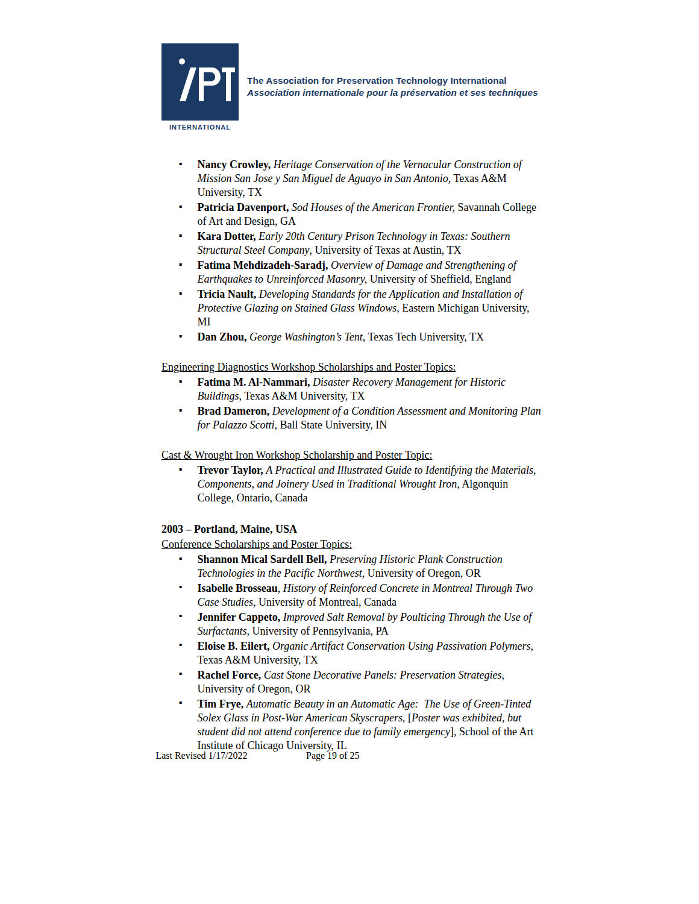INTERNATIONAL
The Association for Preservation Technology International
Association internationale pour la préservation et ses techniques
Nancy Crowley, Heritage Conservation of the Vernacular Construction of Mission San Jose y San Miguel de Aguayo in San Antonio, Texas A&M University, TX
Patricia Davenport, Sod Houses of the American Frontier, Savannah College of Art and Design, GA
Kara Dotter, Early 20th Century Prison Technology in Texas: Southern Structural Steel Company, University of Texas at Austin, TX
Fatima Mehdizadeh-Saradj, Overview of Damage and Strengthening of Earthquakes to Unreinforced Masonry, University of Sheffield, England
Tricia Nault, Developing Standards for the Application and Installation of Protective Glazing on Stained Glass Windows, Eastern Michigan University, MI
Dan Zhou, George Washington’s Tent, Texas Tech University, TX
Engineering Diagnostics Workshop Scholarships and Poster Topics:
Fatima M. Al-Nammari, Disaster Recovery Management for Historic Buildings, Texas A&M University, TX
Brad Dameron, Development of a Condition Assessment and Monitoring Plan for Palazzo Scotti, Ball State University, IN
Cast & Wrought Iron Workshop Scholarship and Poster Topic:
Trevor Taylor, A Practical and Illustrated Guide to Identifying the Materials, Components, and Joinery Used in Traditional Wrought Iron, Algonquin College, Ontario, Canada
2003 – Portland, Maine, USA
Conference Scholarships and Poster Topics:
Shannon Mical Sardell Bell, Preserving Historic Plank Construction Technologies in the Pacific Northwest, University of Oregon, OR
Isabelle Brosseau, History of Reinforced Concrete in Montreal Through Two Case Studies, University of Montreal, Canada
Jennifer Cappeto, Improved Salt Removal by Poulticing Through the Use of Surfactants, University of Pennsylvania, PA
Eloise B. Eilert, Organic Artifact Conservation Using Passivation Polymers, Texas A&M University, TX
Rachel Force, Cast Stone Decorative Panels: Preservation Strategies, University of Oregon, OR
Tim Frye, Automatic Beauty in an Automatic Age: The Use of Green-Tinted Solex Glass in Post-War American Skyscrapers, [Poster was exhibited, but student did not attend conference due to family emergency], School of the Art Institute of Chicago University, IL
Last Revised 1/17/2022
Page 19 of 25